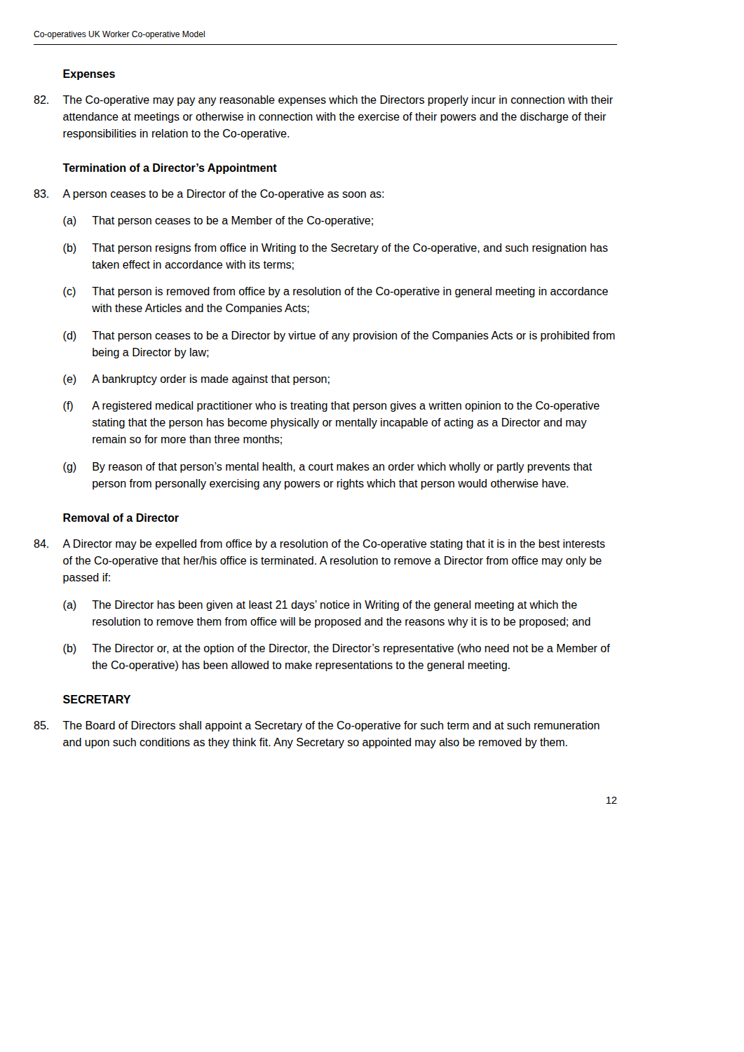Co-operatives UK Worker Co-operative Model
Expenses
82.
The Co-operative may pay any reasonable expenses which the Directors properly incur in connection with their attendance at meetings or otherwise in connection with the exercise of their powers and the discharge of their responsibilities in relation to the Co-operative.
Termination of a Director’s Appointment
83.
A person ceases to be a Director of the Co-operative as soon as:
(a)
That person ceases to be a Member of the Co-operative;
(b)
That person resigns from office in Writing to the Secretary of the Co-operative, and such resignation has taken effect in accordance with its terms;
(c)
That person is removed from office by a resolution of the Co-operative in general meeting in accordance with these Articles and the Companies Acts;
(d)
That person ceases to be a Director by virtue of any provision of the Companies Acts or is prohibited from being a Director by law;
(e)
A bankruptcy order is made against that person;
(f)
A registered medical practitioner who is treating that person gives a written opinion to the Co-operative stating that the person has become physically or mentally incapable of acting as a Director and may remain so for more than three months;
(g)
By reason of that person’s mental health, a court makes an order which wholly or partly prevents that person from personally exercising any powers or rights which that person would otherwise have.
Removal of a Director
84.
A Director may be expelled from office by a resolution of the Co-operative stating that it is in the best interests of the Co-operative that her/his office is terminated. A resolution to remove a Director from office may only be passed if:
(a)
The Director has been given at least 21 days’ notice in Writing of the general meeting at which the resolution to remove them from office will be proposed and the reasons why it is to be proposed; and
(b)
The Director or, at the option of the Director, the Director’s representative (who need not be a Member of the Co-operative) has been allowed to make representations to the general meeting.
Secretary
85.
The Board of Directors shall appoint a Secretary of the Co-operative for such term and at such remuneration and upon such conditions as they think fit. Any Secretary so appointed may also be removed by them.
12